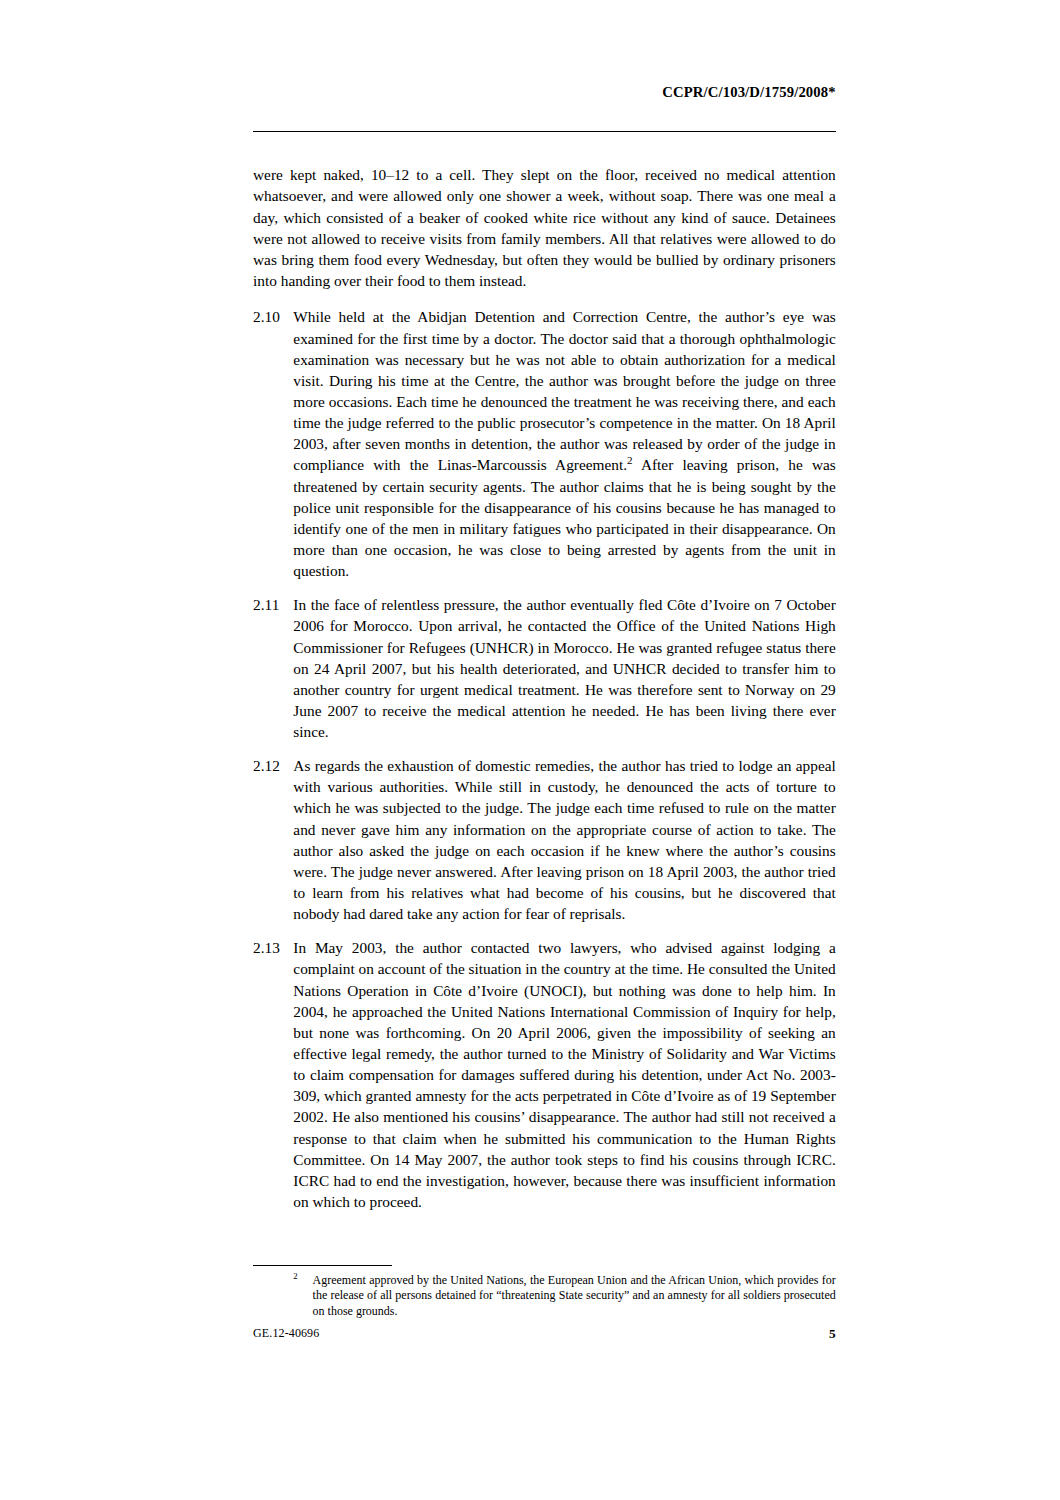CCPR/C/103/D/1759/2008*
were kept naked, 10–12 to a cell. They slept on the floor, received no medical attention whatsoever, and were allowed only one shower a week, without soap. There was one meal a day, which consisted of a beaker of cooked white rice without any kind of sauce. Detainees were not allowed to receive visits from family members. All that relatives were allowed to do was bring them food every Wednesday, but often they would be bullied by ordinary prisoners into handing over their food to them instead.
2.10
While held at the Abidjan Detention and Correction Centre, the author’s eye was examined for the first time by a doctor. The doctor said that a thorough ophthalmologic examination was necessary but he was not able to obtain authorization for a medical visit. During his time at the Centre, the author was brought before the judge on three more occasions. Each time he denounced the treatment he was receiving there, and each time the judge referred to the public prosecutor’s competence in the matter. On 18 April 2003, after seven months in detention, the author was released by order of the judge in compliance with the Linas-Marcoussis Agreement.2 After leaving prison, he was threatened by certain security agents. The author claims that he is being sought by the police unit responsible for the disappearance of his cousins because he has managed to identify one of the men in military fatigues who participated in their disappearance. On more than one occasion, he was close to being arrested by agents from the unit in question.
2.11
In the face of relentless pressure, the author eventually fled Côte d’Ivoire on 7 October 2006 for Morocco. Upon arrival, he contacted the Office of the United Nations High Commissioner for Refugees (UNHCR) in Morocco. He was granted refugee status there on 24 April 2007, but his health deteriorated, and UNHCR decided to transfer him to another country for urgent medical treatment. He was therefore sent to Norway on 29 June 2007 to receive the medical attention he needed. He has been living there ever since.
2.12
As regards the exhaustion of domestic remedies, the author has tried to lodge an appeal with various authorities. While still in custody, he denounced the acts of torture to which he was subjected to the judge. The judge each time refused to rule on the matter and never gave him any information on the appropriate course of action to take. The author also asked the judge on each occasion if he knew where the author’s cousins were. The judge never answered. After leaving prison on 18 April 2003, the author tried to learn from his relatives what had become of his cousins, but he discovered that nobody had dared take any action for fear of reprisals.
2.13
In May 2003, the author contacted two lawyers, who advised against lodging a complaint on account of the situation in the country at the time. He consulted the United Nations Operation in Côte d’Ivoire (UNOCI), but nothing was done to help him. In 2004, he approached the United Nations International Commission of Inquiry for help, but none was forthcoming. On 20 April 2006, given the impossibility of seeking an effective legal remedy, the author turned to the Ministry of Solidarity and War Victims to claim compensation for damages suffered during his detention, under Act No. 2003-309, which granted amnesty for the acts perpetrated in Côte d’Ivoire as of 19 September 2002. He also mentioned his cousins’ disappearance. The author had still not received a response to that claim when he submitted his communication to the Human Rights Committee. On 14 May 2007, the author took steps to find his cousins through ICRC. ICRC had to end the investigation, however, because there was insufficient information on which to proceed.
2
Agreement approved by the United Nations, the European Union and the African Union, which provides for the release of all persons detained for “threatening State security” and an amnesty for all soldiers prosecuted on those grounds.
GE.12-40696
5